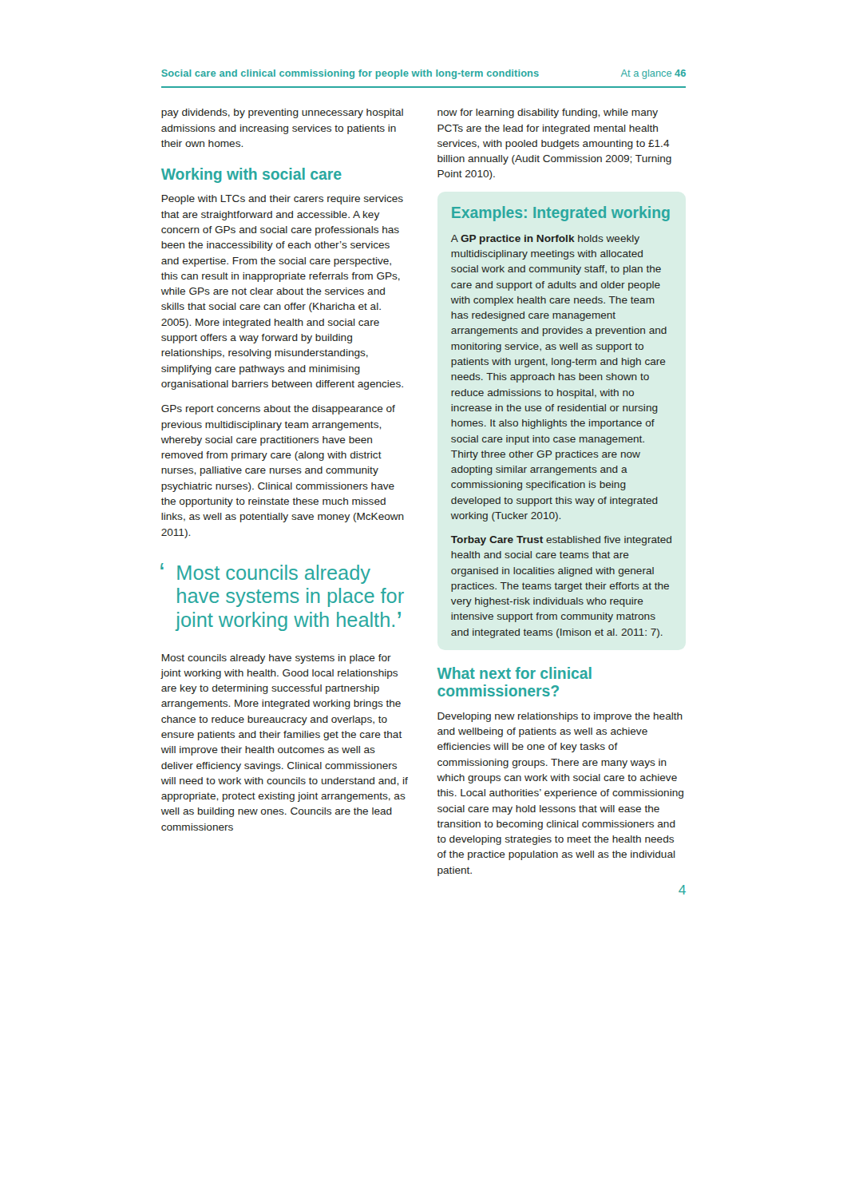Social care and clinical commissioning for people with long-term conditions
At a glance 46
pay dividends, by preventing unnecessary hospital admissions and increasing services to patients in their own homes.
Working with social care
People with LTCs and their carers require services that are straightforward and accessible. A key concern of GPs and social care professionals has been the inaccessibility of each other’s services and expertise. From the social care perspective, this can result in inappropriate referrals from GPs, while GPs are not clear about the services and skills that social care can offer (Kharicha et al. 2005). More integrated health and social care support offers a way forward by building relationships, resolving misunderstandings, simplifying care pathways and minimising organisational barriers between different agencies.
GPs report concerns about the disappearance of previous multidisciplinary team arrangements, whereby social care practitioners have been removed from primary care (along with district nurses, palliative care nurses and community psychiatric nurses). Clinical commissioners have the opportunity to reinstate these much missed links, as well as potentially save money (McKeown 2011).
‘Most councils already have systems in place for joint working with health.’
Most councils already have systems in place for joint working with health. Good local relationships are key to determining successful partnership arrangements. More integrated working brings the chance to reduce bureaucracy and overlaps, to ensure patients and their families get the care that will improve their health outcomes as well as deliver efficiency savings. Clinical commissioners will need to work with councils to understand and, if appropriate, protect existing joint arrangements, as well as building new ones. Councils are the lead commissioners
now for learning disability funding, while many PCTs are the lead for integrated mental health services, with pooled budgets amounting to £1.4 billion annually (Audit Commission 2009; Turning Point 2010).
Examples: Integrated working
A GP practice in Norfolk holds weekly multidisciplinary meetings with allocated social work and community staff, to plan the care and support of adults and older people with complex health care needs. The team has redesigned care management arrangements and provides a prevention and monitoring service, as well as support to patients with urgent, long-term and high care needs. This approach has been shown to reduce admissions to hospital, with no increase in the use of residential or nursing homes. It also highlights the importance of social care input into case management. Thirty three other GP practices are now adopting similar arrangements and a commissioning specification is being developed to support this way of integrated working (Tucker 2010).
Torbay Care Trust established five integrated health and social care teams that are organised in localities aligned with general practices. The teams target their efforts at the very highest-risk individuals who require intensive support from community matrons and integrated teams (Imison et al. 2011: 7).
What next for clinical commissioners?
Developing new relationships to improve the health and wellbeing of patients as well as achieve efficiencies will be one of key tasks of commissioning groups. There are many ways in which groups can work with social care to achieve this. Local authorities’ experience of commissioning social care may hold lessons that will ease the transition to becoming clinical commissioners and to developing strategies to meet the health needs of the practice population as well as the individual patient.
4